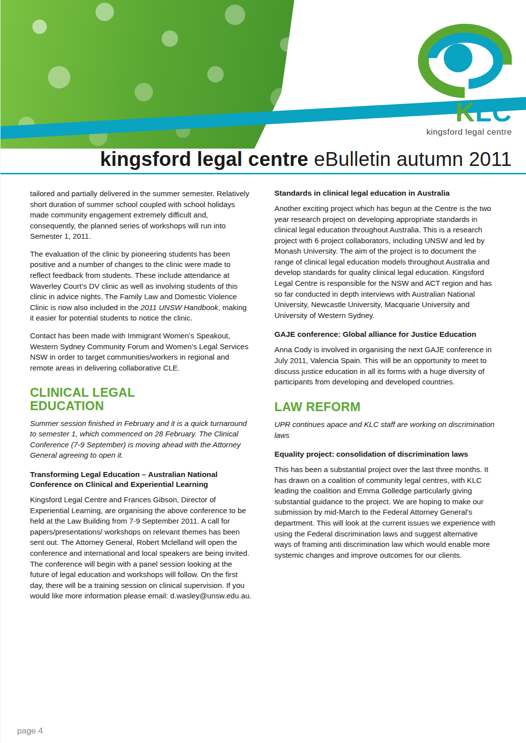KLC
kingsford legal centre
kingsford legal centre eBulletin autumn 2011
tailored and partially delivered in the summer semester. Relatively short duration of summer school coupled with school holidays made community engagement extremely difficult and, consequently, the planned series of workshops will run into Semester 1, 2011.
The evaluation of the clinic by pioneering students has been positive and a number of changes to the clinic were made to reflect feedback from students. These include attendance at Waverley Court’s DV clinic as well as involving students of this clinic in advice nights. The Family Law and Domestic Violence Clinic is now also included in the 2011 UNSW Handbook, making it easier for potential students to notice the clinic.
Contact has been made with Immigrant Women’s Speakout, Western Sydney Community Forum and Women’s Legal Services NSW in order to target communities/workers in regional and remote areas in delivering collaborative CLE.
Clinical Legal
Education
Summer session finished in February and it is a quick turnaround to semester 1, which commenced on 28 February. The Clinical Conference (7-9 September) is moving ahead with the Attorney General agreeing to open it.
Transforming Legal Education – Australian National Conference on Clinical and Experiential Learning
Kingsford Legal Centre and Frances Gibson, Director of Experiential Learning, are organising the above conference to be held at the Law Building from 7-9 September 2011. A call for papers/presentations/ workshops on relevant themes has been sent out. The Attorney General, Robert Mclelland will open the conference and international and local speakers are being invited. The conference will begin with a panel session looking at the future of legal education and workshops will follow. On the first day, there will be a training session on clinical supervision. If you would like more information please email: d.wasley@unsw.edu.au.
Standards in clinical legal education in Australia
Another exciting project which has begun at the Centre is the two year research project on developing appropriate standards in clinical legal education throughout Australia. This is a research project with 6 project collaborators, including UNSW and led by Monash University. The aim of the project is to document the range of clinical legal education models throughout Australia and develop standards for quality clinical legal education. Kingsford Legal Centre is responsible for the NSW and ACT region and has so far conducted in depth interviews with Australian National University, Newcastle University, Macquarie University and University of Western Sydney.
GAJE conference: Global alliance for Justice Education
Anna Cody is involved in organising the next GAJE conference in July 2011, Valencia Spain. This will be an opportunity to meet to discuss justice education in all its forms with a huge diversity of participants from developing and developed countries.
Law Reform
UPR continues apace and KLC staff are working on discrimination laws
Equality project: consolidation of discrimination laws
This has been a substantial project over the last three months. It has drawn on a coalition of community legal centres, with KLC leading the coalition and Emma Golledge particularly giving substantial guidance to the project. We are hoping to make our submission by mid-March to the Federal Attorney General’s department. This will look at the current issues we experience with using the Federal discrimination laws and suggest alternative ways of framing anti discrimination law which would enable more systemic changes and improve outcomes for our clients.
page 4